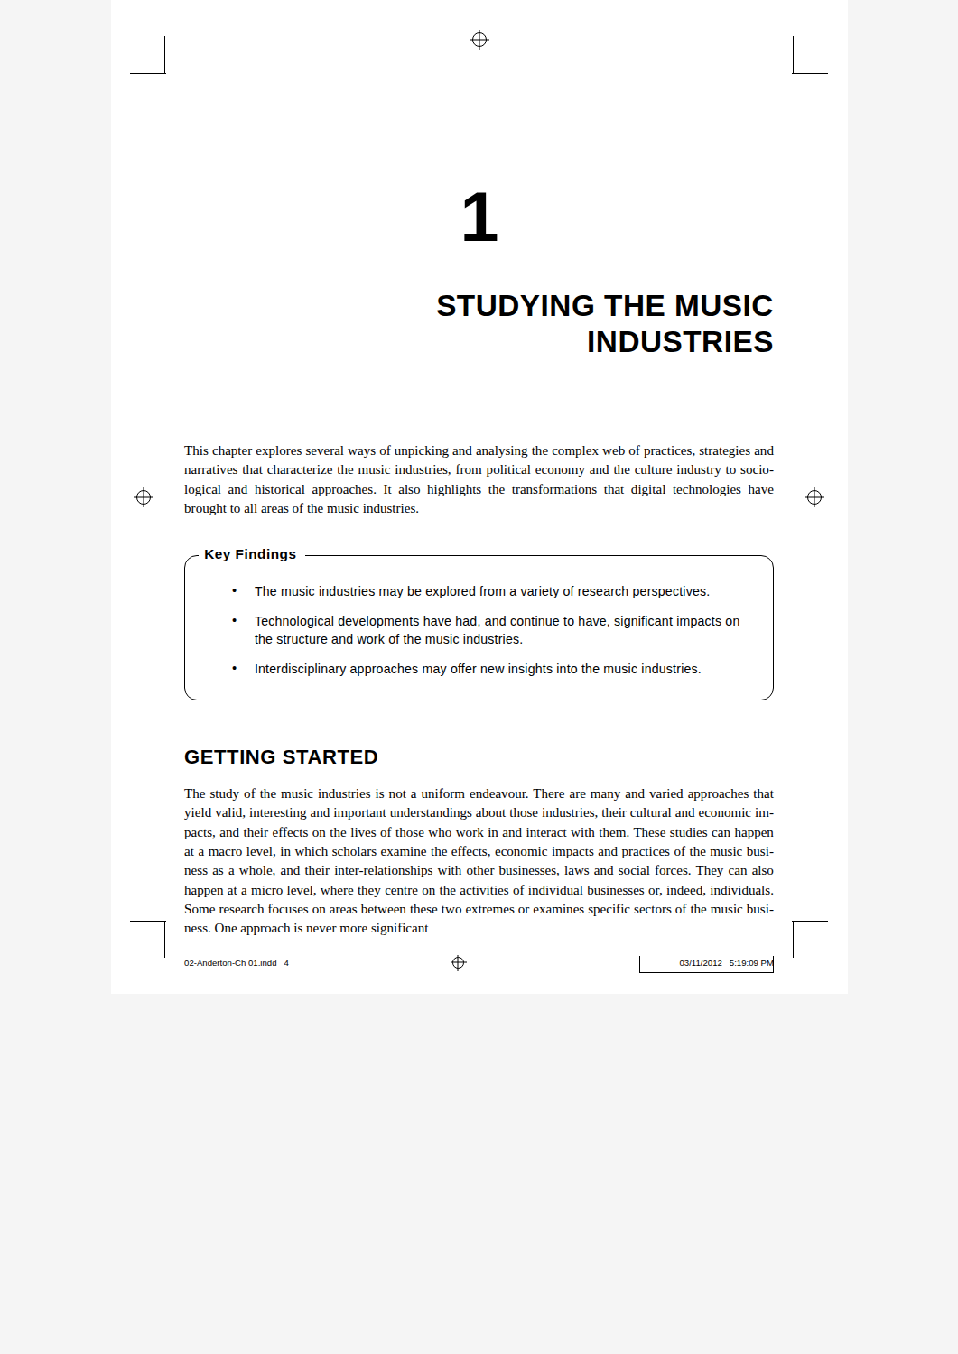1
Studying the Music
Industries
This chapter explores several ways of unpicking and analysing the complex web of practices, strategies and narratives that characterize the music industries, from political economy and the culture industry to sociological and historical approaches. It also highlights the transformations that digital technologies have brought to all areas of the music industries.
Key Findings
The music industries may be explored from a variety of research perspectives.
Technological developments have had, and continue to have, significant impacts on the structure and work of the music industries.
Interdisciplinary approaches may offer new insights into the music industries.
Getting Started
The study of the music industries is not a uniform endeavour. There are many and varied approaches that yield valid, interesting and important understandings about those industries, their cultural and economic impacts, and their effects on the lives of those who work in and interact with them. These studies can happen at a macro level, in which scholars examine the effects, economic impacts and practices of the music business as a whole, and their inter-relationships with other businesses, laws and social forces. They can also happen at a micro level, where they centre on the activities of individual businesses or, indeed, individuals. Some research focuses on areas between these two extremes or examines specific sectors of the music business. One approach is never more significant
02-Anderton-Ch 01.indd 4 03/11/2012 5:19:09 PM